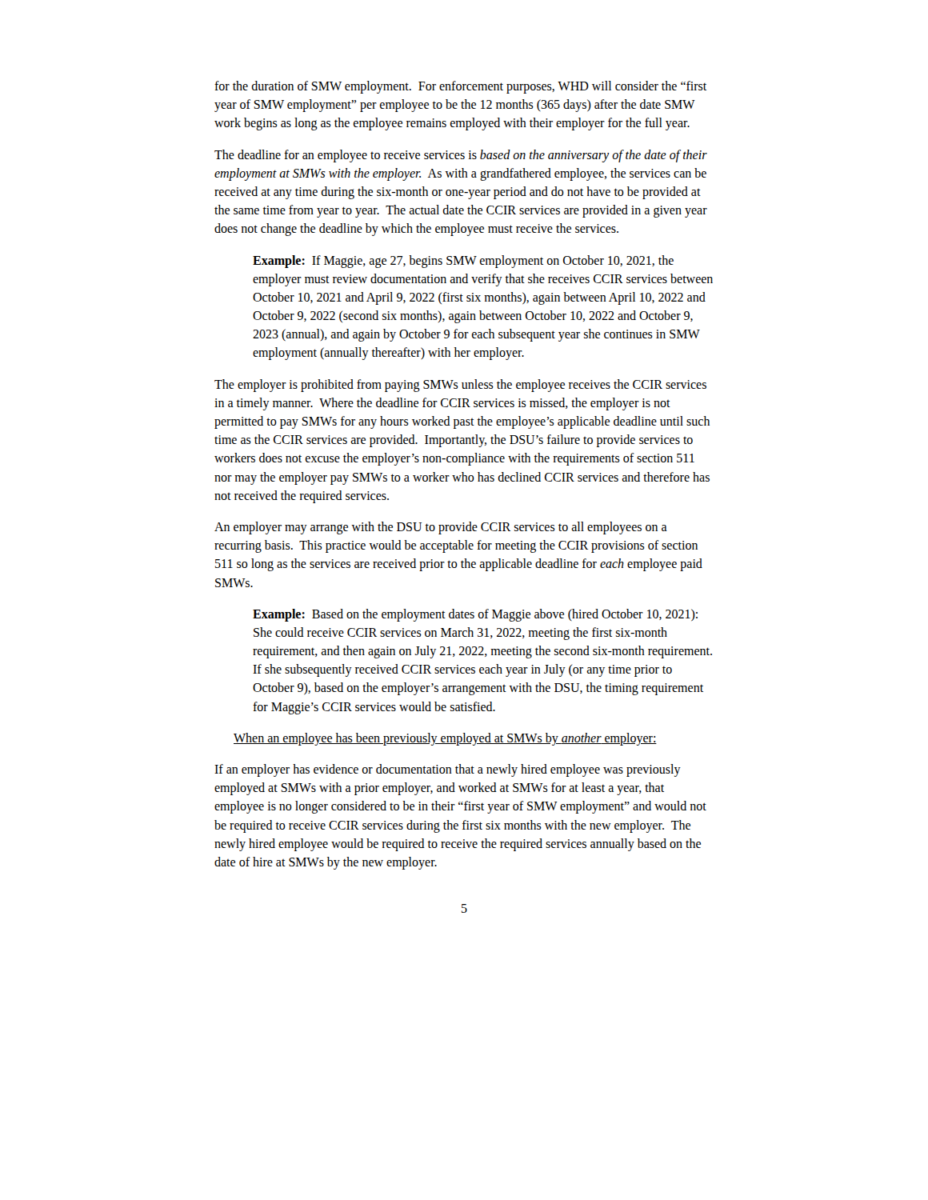for the duration of SMW employment. For enforcement purposes, WHD will consider the “first year of SMW employment” per employee to be the 12 months (365 days) after the date SMW work begins as long as the employee remains employed with their employer for the full year.
The deadline for an employee to receive services is based on the anniversary of the date of their employment at SMWs with the employer. As with a grandfathered employee, the services can be received at any time during the six-month or one-year period and do not have to be provided at the same time from year to year. The actual date the CCIR services are provided in a given year does not change the deadline by which the employee must receive the services.
Example: If Maggie, age 27, begins SMW employment on October 10, 2021, the employer must review documentation and verify that she receives CCIR services between October 10, 2021 and April 9, 2022 (first six months), again between April 10, 2022 and October 9, 2022 (second six months), again between October 10, 2022 and October 9, 2023 (annual), and again by October 9 for each subsequent year she continues in SMW employment (annually thereafter) with her employer.
The employer is prohibited from paying SMWs unless the employee receives the CCIR services in a timely manner. Where the deadline for CCIR services is missed, the employer is not permitted to pay SMWs for any hours worked past the employee’s applicable deadline until such time as the CCIR services are provided. Importantly, the DSU’s failure to provide services to workers does not excuse the employer’s non-compliance with the requirements of section 511 nor may the employer pay SMWs to a worker who has declined CCIR services and therefore has not received the required services.
An employer may arrange with the DSU to provide CCIR services to all employees on a recurring basis. This practice would be acceptable for meeting the CCIR provisions of section 511 so long as the services are received prior to the applicable deadline for each employee paid SMWs.
Example: Based on the employment dates of Maggie above (hired October 10, 2021): She could receive CCIR services on March 31, 2022, meeting the first six-month requirement, and then again on July 21, 2022, meeting the second six-month requirement. If she subsequently received CCIR services each year in July (or any time prior to October 9), based on the employer’s arrangement with the DSU, the timing requirement for Maggie’s CCIR services would be satisfied.
When an employee has been previously employed at SMWs by another employer:
If an employer has evidence or documentation that a newly hired employee was previously employed at SMWs with a prior employer, and worked at SMWs for at least a year, that employee is no longer considered to be in their “first year of SMW employment” and would not be required to receive CCIR services during the first six months with the new employer. The newly hired employee would be required to receive the required services annually based on the date of hire at SMWs by the new employer.
5